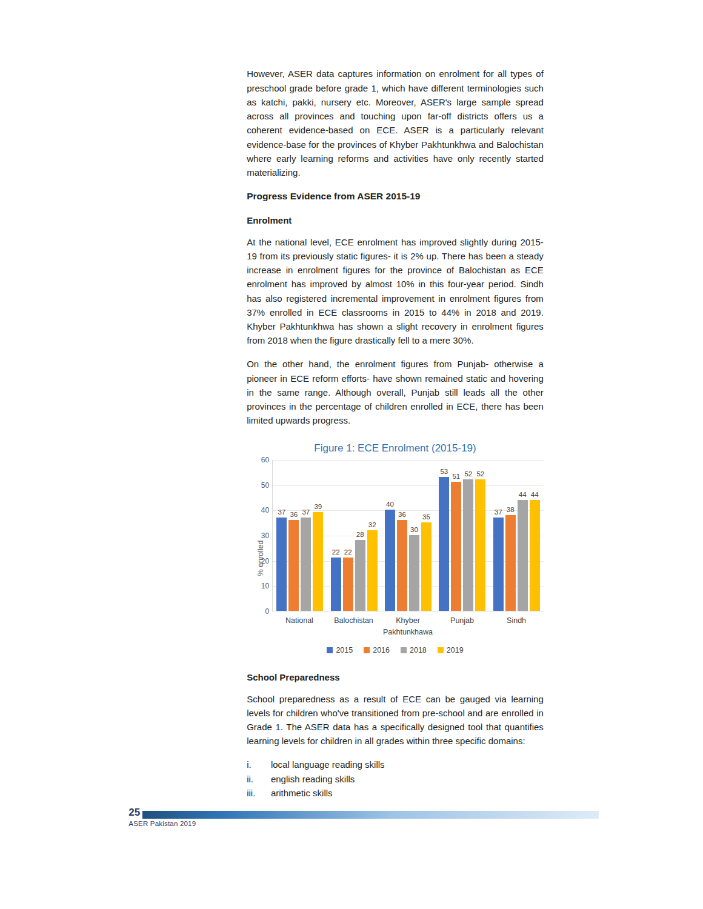However, ASER data captures information on enrolment for all types of preschool grade before grade 1, which have different terminologies such as katchi, pakki, nursery etc. Moreover, ASER's large sample spread across all provinces and touching upon far-off districts offers us a coherent evidence-based on ECE. ASER is a particularly relevant evidence-base for the provinces of Khyber Pakhtunkhwa and Balochistan where early learning reforms and activities have only recently started materializing.
Progress Evidence from ASER 2015-19
Enrolment
At the national level, ECE enrolment has improved slightly during 2015-19 from its previously static figures- it is 2% up. There has been a steady increase in enrolment figures for the province of Balochistan as ECE enrolment has improved by almost 10% in this four-year period. Sindh has also registered incremental improvement in enrolment figures from 37% enrolled in ECE classrooms in 2015 to 44% in 2018 and 2019. Khyber Pakhtunkhwa has shown a slight recovery in enrolment figures from 2018 when the figure drastically fell to a mere 30%.
On the other hand, the enrolment figures from Punjab- otherwise a pioneer in ECE reform efforts- have shown remained static and hovering in the same range. Although overall, Punjab still leads all the other provinces in the percentage of children enrolled in ECE, there has been limited upwards progress.
Figure 1: ECE Enrolment (2015-19)
% enrolled
60
50
40
30
20
10
0
37
36
37
39
22
22
28
32
40
36
30
35
53
51
52
52
37
38
44
44
National
Balochistan
Khyber Pakhtunkhawa
Punjab
Sindh
2015
2016
2018
2019
School Preparedness
School preparedness as a result of ECE can be gauged via learning levels for children who've transitioned from pre-school and are enrolled in Grade 1. The ASER data has a specifically designed tool that quantifies learning levels for children in all grades within three specific domains:
i. local language reading skills
ii. english reading skills
iii. arithmetic skills
25
ASER Pakistan 2019